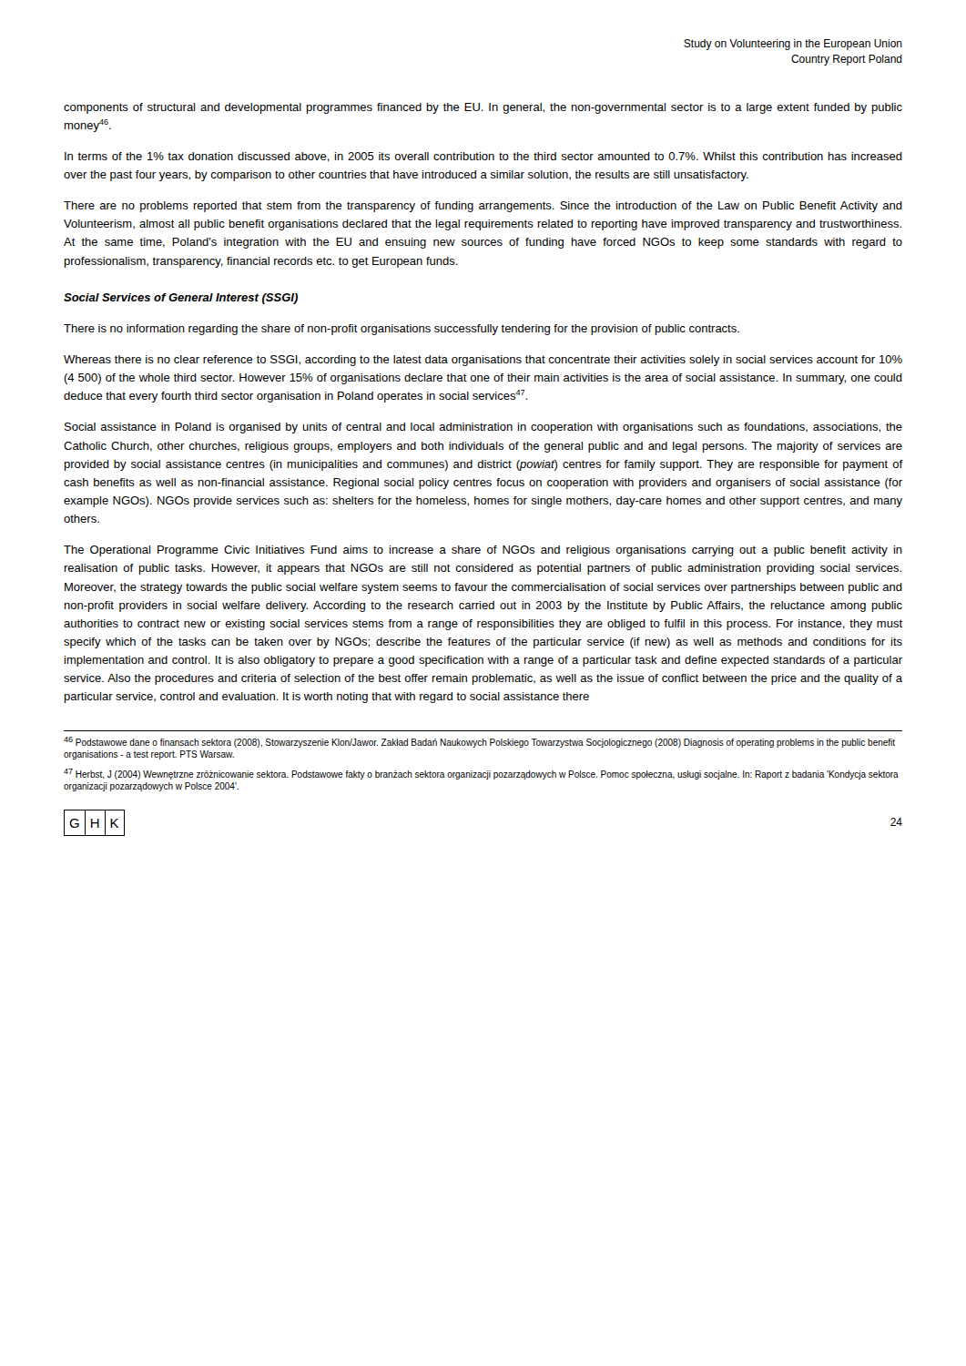Study on Volunteering in the European Union
Country Report Poland
components of structural and developmental programmes financed by the EU. In general, the non-governmental sector is to a large extent funded by public money46.
In terms of the 1% tax donation discussed above, in 2005 its overall contribution to the third sector amounted to 0.7%. Whilst this contribution has increased over the past four years, by comparison to other countries that have introduced a similar solution, the results are still unsatisfactory.
There are no problems reported that stem from the transparency of funding arrangements. Since the introduction of the Law on Public Benefit Activity and Volunteerism, almost all public benefit organisations declared that the legal requirements related to reporting have improved transparency and trustworthiness. At the same time, Poland's integration with the EU and ensuing new sources of funding have forced NGOs to keep some standards with regard to professionalism, transparency, financial records etc. to get European funds.
Social Services of General Interest (SSGI)
There is no information regarding the share of non-profit organisations successfully tendering for the provision of public contracts.
Whereas there is no clear reference to SSGI, according to the latest data organisations that concentrate their activities solely in social services account for 10% (4 500) of the whole third sector. However 15% of organisations declare that one of their main activities is the area of social assistance. In summary, one could deduce that every fourth third sector organisation in Poland operates in social services47.
Social assistance in Poland is organised by units of central and local administration in cooperation with organisations such as foundations, associations, the Catholic Church, other churches, religious groups, employers and both individuals of the general public and and legal persons. The majority of services are provided by social assistance centres (in municipalities and communes) and district (powiat) centres for family support. They are responsible for payment of cash benefits as well as non-financial assistance. Regional social policy centres focus on cooperation with providers and organisers of social assistance (for example NGOs). NGOs provide services such as: shelters for the homeless, homes for single mothers, day-care homes and other support centres, and many others.
The Operational Programme Civic Initiatives Fund aims to increase a share of NGOs and religious organisations carrying out a public benefit activity in realisation of public tasks. However, it appears that NGOs are still not considered as potential partners of public administration providing social services. Moreover, the strategy towards the public social welfare system seems to favour the commercialisation of social services over partnerships between public and non-profit providers in social welfare delivery. According to the research carried out in 2003 by the Institute by Public Affairs, the reluctance among public authorities to contract new or existing social services stems from a range of responsibilities they are obliged to fulfil in this process. For instance, they must specify which of the tasks can be taken over by NGOs; describe the features of the particular service (if new) as well as methods and conditions for its implementation and control. It is also obligatory to prepare a good specification with a range of a particular task and define expected standards of a particular service. Also the procedures and criteria of selection of the best offer remain problematic, as well as the issue of conflict between the price and the quality of a particular service, control and evaluation. It is worth noting that with regard to social assistance there
46 Podstawowe dane o finansach sektora (2008), Stowarzyszenie Klon/Jawor. Zakład Badań Naukowych Polskiego Towarzystwa Socjologicznego (2008) Diagnosis of operating problems in the public benefit organisations - a test report. PTS Warsaw.
47 Herbst, J (2004) Wewnętrzne zróżnicowanie sektora. Podstawowe fakty o branżach sektora organizacji pozarządowych w Polsce. Pomoc społeczna, usługi socjalne. In: Raport z badania 'Kondycja sektora organizacji pozarządowych w Polsce 2004'.
GHK
24